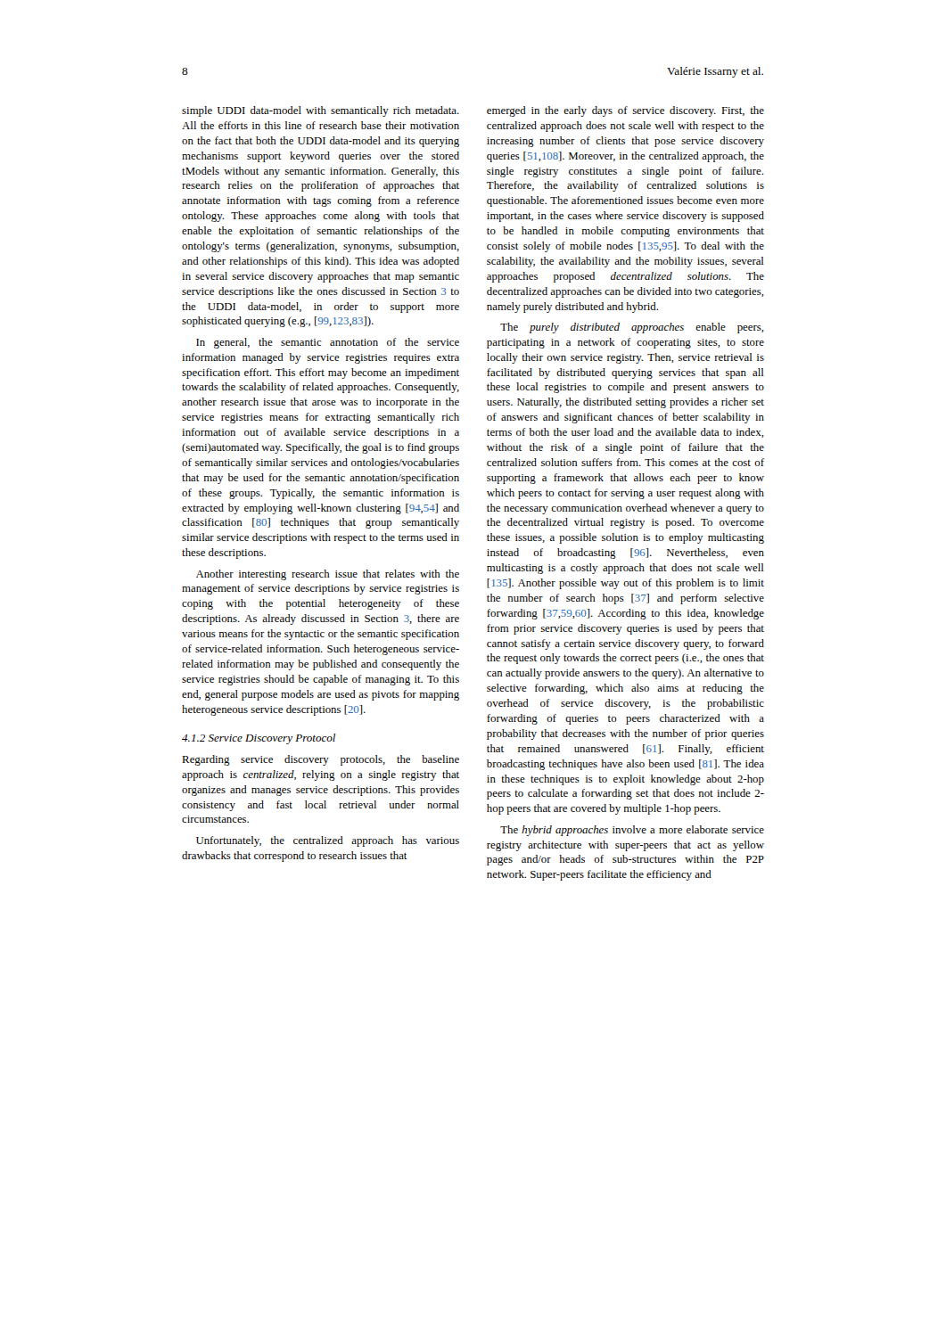8 Valérie Issarny et al.
simple UDDI data-model with semantically rich metadata. All the efforts in this line of research base their motivation on the fact that both the UDDI data-model and its querying mechanisms support keyword queries over the stored tModels without any semantic information. Generally, this research relies on the proliferation of approaches that annotate information with tags coming from a reference ontology. These approaches come along with tools that enable the exploitation of semantic relationships of the ontology's terms (generalization, synonyms, subsumption, and other relationships of this kind). This idea was adopted in several service discovery approaches that map semantic service descriptions like the ones discussed in Section 3 to the UDDI data-model, in order to support more sophisticated querying (e.g., [99,123,83]).
In general, the semantic annotation of the service information managed by service registries requires extra specification effort. This effort may become an impediment towards the scalability of related approaches. Consequently, another research issue that arose was to incorporate in the service registries means for extracting semantically rich information out of available service descriptions in a (semi)automated way. Specifically, the goal is to find groups of semantically similar services and ontologies/vocabularies that may be used for the semantic annotation/specification of these groups. Typically, the semantic information is extracted by employing well-known clustering [94,54] and classification [80] techniques that group semantically similar service descriptions with respect to the terms used in these descriptions.
Another interesting research issue that relates with the management of service descriptions by service registries is coping with the potential heterogeneity of these descriptions. As already discussed in Section 3, there are various means for the syntactic or the semantic specification of service-related information. Such heterogeneous service-related information may be published and consequently the service registries should be capable of managing it. To this end, general purpose models are used as pivots for mapping heterogeneous service descriptions [20].
4.1.2 Service Discovery Protocol
Regarding service discovery protocols, the baseline approach is centralized, relying on a single registry that organizes and manages service descriptions. This provides consistency and fast local retrieval under normal circumstances.
Unfortunately, the centralized approach has various drawbacks that correspond to research issues that
emerged in the early days of service discovery. First, the centralized approach does not scale well with respect to the increasing number of clients that pose service discovery queries [51,108]. Moreover, in the centralized approach, the single registry constitutes a single point of failure. Therefore, the availability of centralized solutions is questionable. The aforementioned issues become even more important, in the cases where service discovery is supposed to be handled in mobile computing environments that consist solely of mobile nodes [135,95]. To deal with the scalability, the availability and the mobility issues, several approaches proposed decentralized solutions. The decentralized approaches can be divided into two categories, namely purely distributed and hybrid.
The purely distributed approaches enable peers, participating in a network of cooperating sites, to store locally their own service registry. Then, service retrieval is facilitated by distributed querying services that span all these local registries to compile and present answers to users. Naturally, the distributed setting provides a richer set of answers and significant chances of better scalability in terms of both the user load and the available data to index, without the risk of a single point of failure that the centralized solution suffers from. This comes at the cost of supporting a framework that allows each peer to know which peers to contact for serving a user request along with the necessary communication overhead whenever a query to the decentralized virtual registry is posed. To overcome these issues, a possible solution is to employ multicasting instead of broadcasting [96]. Nevertheless, even multicasting is a costly approach that does not scale well [135]. Another possible way out of this problem is to limit the number of search hops [37] and perform selective forwarding [37,59,60]. According to this idea, knowledge from prior service discovery queries is used by peers that cannot satisfy a certain service discovery query, to forward the request only towards the correct peers (i.e., the ones that can actually provide answers to the query). An alternative to selective forwarding, which also aims at reducing the overhead of service discovery, is the probabilistic forwarding of queries to peers characterized with a probability that decreases with the number of prior queries that remained unanswered [61]. Finally, efficient broadcasting techniques have also been used [81]. The idea in these techniques is to exploit knowledge about 2-hop peers to calculate a forwarding set that does not include 2-hop peers that are covered by multiple 1-hop peers.
The hybrid approaches involve a more elaborate service registry architecture with super-peers that act as yellow pages and/or heads of sub-structures within the P2P network. Super-peers facilitate the efficiency and